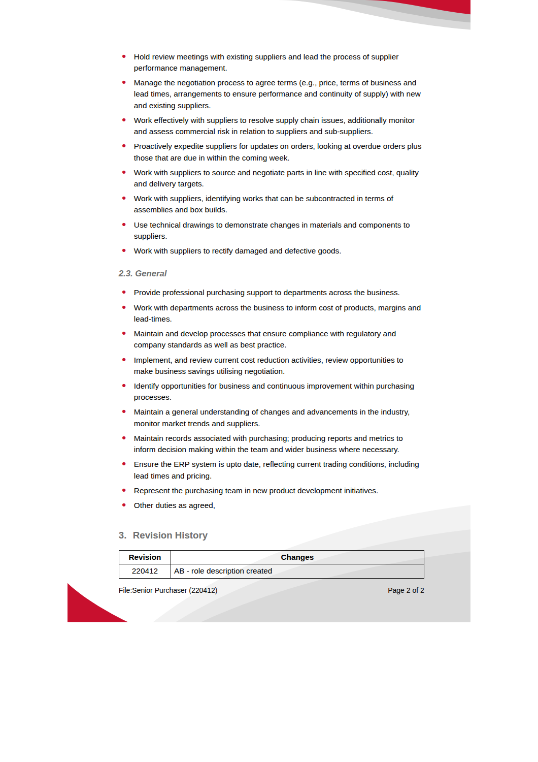Hold review meetings with existing suppliers and lead the process of supplier performance management.
Manage the negotiation process to agree terms (e.g., price, terms of business and lead times, arrangements to ensure performance and continuity of supply) with new and existing suppliers.
Work effectively with suppliers to resolve supply chain issues, additionally monitor and assess commercial risk in relation to suppliers and sub-suppliers.
Proactively expedite suppliers for updates on orders, looking at overdue orders plus those that are due in within the coming week.
Work with suppliers to source and negotiate parts in line with specified cost, quality and delivery targets.
Work with suppliers, identifying works that can be subcontracted in terms of assemblies and box builds.
Use technical drawings to demonstrate changes in materials and components to suppliers.
Work with suppliers to rectify damaged and defective goods.
2.3. General
Provide professional purchasing support to departments across the business.
Work with departments across the business to inform cost of products, margins and lead-times.
Maintain and develop processes that ensure compliance with regulatory and company standards as well as best practice.
Implement, and review current cost reduction activities, review opportunities to make business savings utilising negotiation.
Identify opportunities for business and continuous improvement within purchasing processes.
Maintain a general understanding of changes and advancements in the industry, monitor market trends and suppliers.
Maintain records associated with purchasing; producing reports and metrics to inform decision making within the team and wider business where necessary.
Ensure the ERP system is upto date, reflecting current trading conditions, including lead times and pricing.
Represent the purchasing team in new product development initiatives.
Other duties as agreed,
3. Revision History
| Revision | Changes |
| --- | --- |
| 220412 | AB - role description created |
File:Senior Purchaser (220412) Page 2 of 2